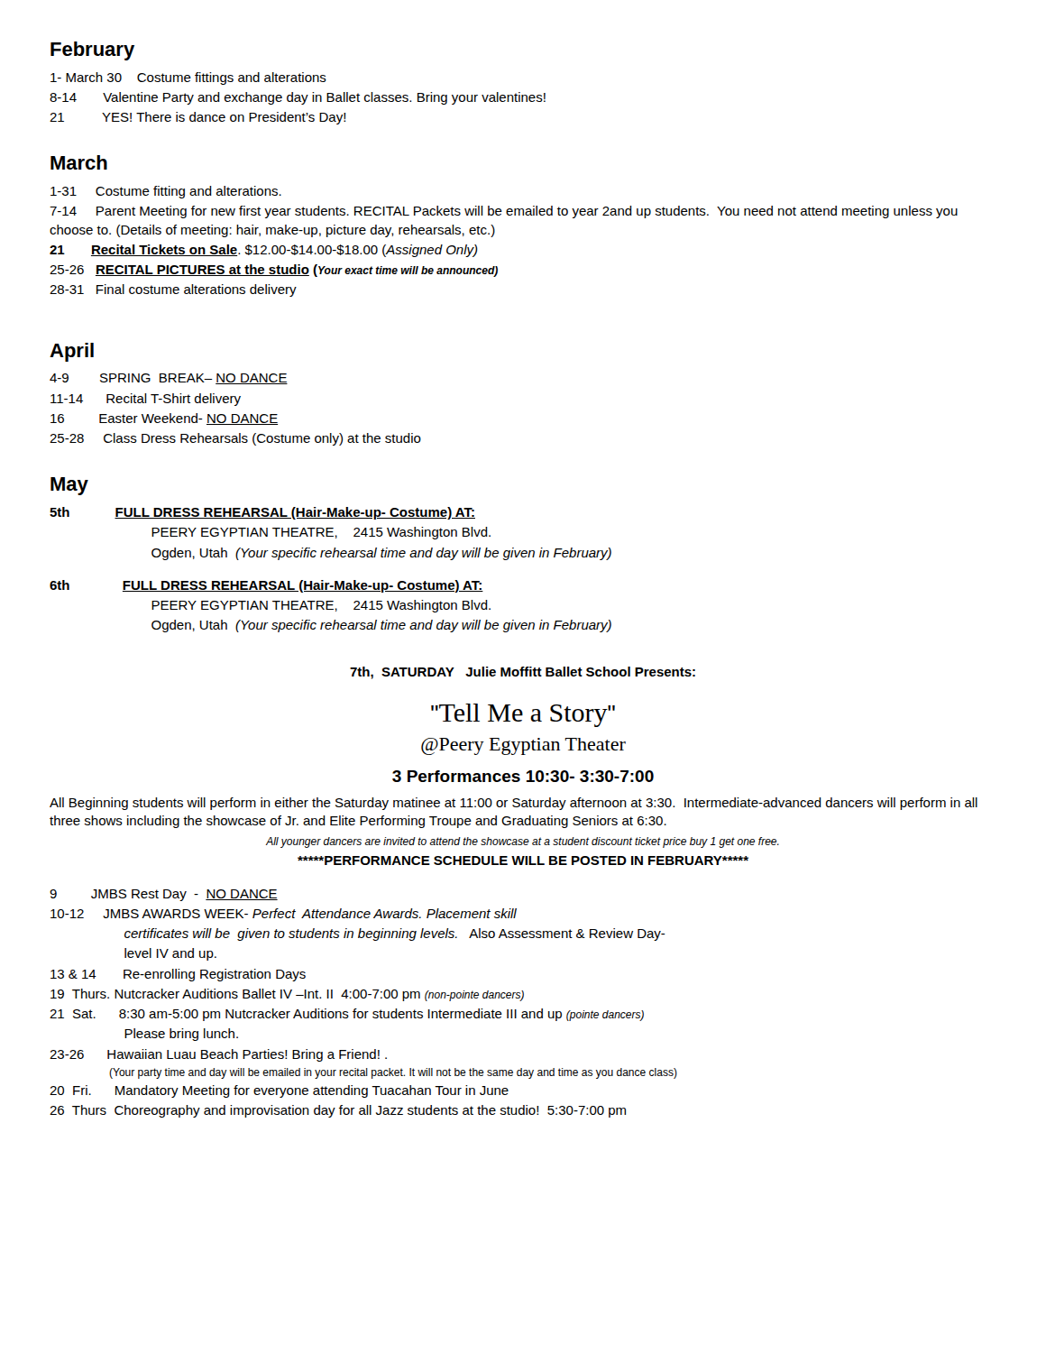February
1- March 30 Costume fittings and alterations
8-14 Valentine Party and exchange day in Ballet classes. Bring your valentines!
21 YES! There is dance on President’s Day!
March
1-31 Costume fitting and alterations.
7-14 Parent Meeting for new first year students. RECITAL Packets will be emailed to year 2and up students. You need not attend meeting unless you choose to. (Details of meeting: hair, make-up, picture day, rehearsals, etc.)
21 Recital Tickets on Sale. $12.00-$14.00-$18.00 (Assigned Only)
25-26 RECITAL PICTURES at the studio (Your exact time will be announced)
28-31 Final costume alterations delivery
April
4-9 SPRING BREAK– NO DANCE
11-14 Recital T-Shirt delivery
16 Easter Weekend- NO DANCE
25-28 Class Dress Rehearsals (Costume only) at the studio
May
5th FULL DRESS REHEARSAL (Hair-Make-up- Costume) AT:
PEERY EGYPTIAN THEATRE, 2415 Washington Blvd.
Ogden, Utah (Your specific rehearsal time and day will be given in February)
6th FULL DRESS REHEARSAL (Hair-Make-up- Costume) AT:
PEERY EGYPTIAN THEATRE, 2415 Washington Blvd.
Ogden, Utah (Your specific rehearsal time and day will be given in February)
7th, SATURDAY Julie Moffitt Ballet School Presents:
"Tell Me a Story"
@Peery Egyptian Theater
3 Performances 10:30- 3:30-7:00
All Beginning students will perform in either the Saturday matinee at 11:00 or Saturday afternoon at 3:30. Intermediate-advanced dancers will perform in all three shows including the showcase of Jr. and Elite Performing Troupe and Graduating Seniors at 6:30.
All younger dancers are invited to attend the showcase at a student discount ticket price buy 1 get one free.
*****PERFORMANCE SCHEDULE WILL BE POSTED IN FEBRUARY*****
9 JMBS Rest Day - NO DANCE
10-12 JMBS AWARDS WEEK- Perfect Attendance Awards. Placement skill
certificates will be given to students in beginning levels. Also Assessment & Review Day-
level IV and up.
13 & 14 Re-enrolling Registration Days
19 Thurs. Nutcracker Auditions Ballet IV –Int. II 4:00-7:00 pm (non-pointe dancers)
21 Sat. 8:30 am-5:00 pm Nutcracker Auditions for students Intermediate III and up (pointe dancers)
Please bring lunch.
23-26 Hawaiian Luau Beach Parties! Bring a Friend! .
(Your party time and day will be emailed in your recital packet. It will not be the same day and time as you dance class)
20 Fri. Mandatory Meeting for everyone attending Tuacahan Tour in June
26 Thurs Choreography and improvisation day for all Jazz students at the studio! 5:30-7:00 pm